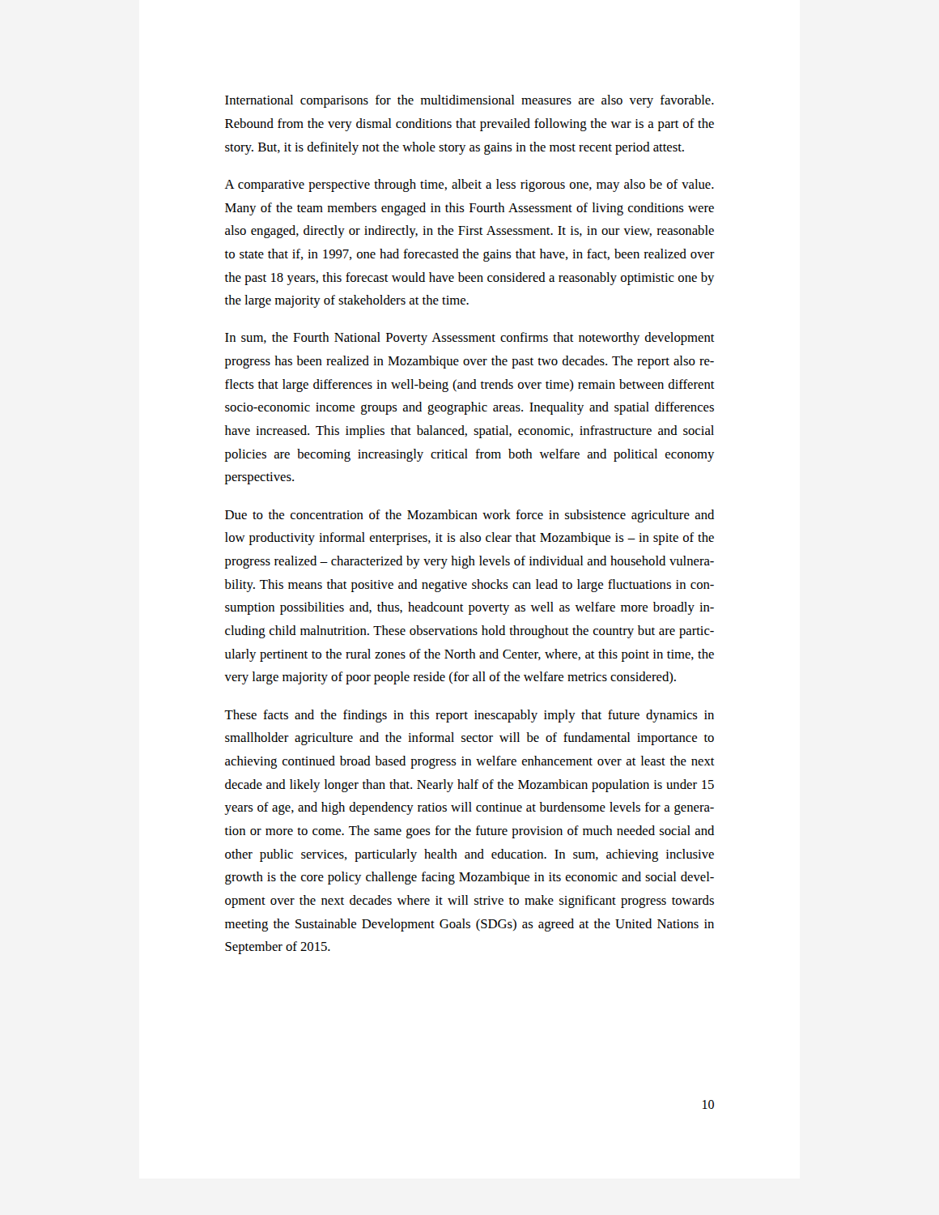International comparisons for the multidimensional measures are also very favorable. Rebound from the very dismal conditions that prevailed following the war is a part of the story. But, it is definitely not the whole story as gains in the most recent period attest.
A comparative perspective through time, albeit a less rigorous one, may also be of value. Many of the team members engaged in this Fourth Assessment of living conditions were also engaged, directly or indirectly, in the First Assessment. It is, in our view, reasonable to state that if, in 1997, one had forecasted the gains that have, in fact, been realized over the past 18 years, this forecast would have been considered a reasonably optimistic one by the large majority of stakeholders at the time.
In sum, the Fourth National Poverty Assessment confirms that noteworthy development progress has been realized in Mozambique over the past two decades. The report also reflects that large differences in well-being (and trends over time) remain between different socio-economic income groups and geographic areas. Inequality and spatial differences have increased. This implies that balanced, spatial, economic, infrastructure and social policies are becoming increasingly critical from both welfare and political economy perspectives.
Due to the concentration of the Mozambican work force in subsistence agriculture and low productivity informal enterprises, it is also clear that Mozambique is – in spite of the progress realized – characterized by very high levels of individual and household vulnerability. This means that positive and negative shocks can lead to large fluctuations in consumption possibilities and, thus, headcount poverty as well as welfare more broadly including child malnutrition. These observations hold throughout the country but are particularly pertinent to the rural zones of the North and Center, where, at this point in time, the very large majority of poor people reside (for all of the welfare metrics considered).
These facts and the findings in this report inescapably imply that future dynamics in smallholder agriculture and the informal sector will be of fundamental importance to achieving continued broad based progress in welfare enhancement over at least the next decade and likely longer than that. Nearly half of the Mozambican population is under 15 years of age, and high dependency ratios will continue at burdensome levels for a generation or more to come. The same goes for the future provision of much needed social and other public services, particularly health and education. In sum, achieving inclusive growth is the core policy challenge facing Mozambique in its economic and social development over the next decades where it will strive to make significant progress towards meeting the Sustainable Development Goals (SDGs) as agreed at the United Nations in September of 2015.
10